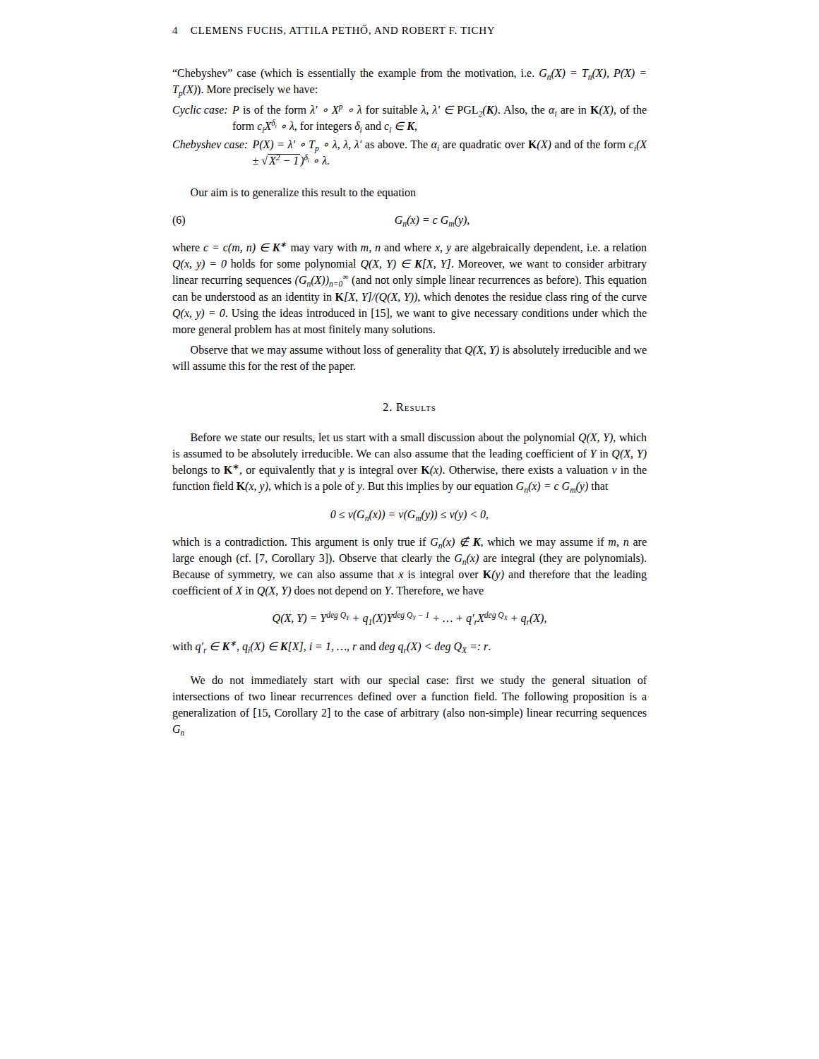4 CLEMENS FUCHS, ATTILA PETHŐ, AND ROBERT F. TICHY
“Chebyshev” case (which is essentially the example from the motivation, i.e. Gn(X) = Tn(X), P(X) = Tp(X)). More precisely we have:
Cyclic case: P is of the form λ′ ∘ Xp ∘ λ for suitable λ, λ′ ∈ PGL2(K). Also, the αi are in K(X), of the form ciXδi ∘ λ, for integers δi and ci ∈ K,
Chebyshev case: P(X) = λ′ ∘ Tp ∘ λ, λ, λ′ as above. The αi are quadratic over K(X) and of the form ci(X ± √X2 − 1)δi ∘ λ.
Our aim is to generalize this result to the equation
(6) Gn(x) = c Gm(y),
where c = c(m, n) ∈ K∗ may vary with m, n and where x, y are algebraically dependent, i.e. a relation Q(x, y) = 0 holds for some polynomial Q(X, Y) ∈ K[X, Y]. Moreover, we want to consider arbitrary linear recurring sequences (Gn(X))n=0∞ (and not only simple linear recurrences as before). This equation can be understood as an identity in K[X, Y]/(Q(X, Y)), which denotes the residue class ring of the curve Q(x, y) = 0. Using the ideas introduced in [15], we want to give necessary conditions under which the more general problem has at most finitely many solutions.
Observe that we may assume without loss of generality that Q(X, Y) is absolutely irreducible and we will assume this for the rest of the paper.
2. Results
Before we state our results, let us start with a small discussion about the polynomial Q(X, Y), which is assumed to be absolutely irreducible. We can also assume that the leading coefficient of Y in Q(X, Y) belongs to K∗, or equivalently that y is integral over K(x). Otherwise, there exists a valuation ν in the function field K(x, y), which is a pole of y. But this implies by our equation Gn(x) = c Gm(y) that
0 ≤ ν(Gn(x)) = ν(Gm(y)) ≤ ν(y) < 0,
which is a contradiction. This argument is only true if Gn(x) ∉ K, which we may assume if m, n are large enough (cf. [7, Corollary 3]). Observe that clearly the Gn(x) are integral (they are polynomials). Because of symmetry, we can also assume that x is integral over K(y) and therefore that the leading coefficient of X in Q(X, Y) does not depend on Y. Therefore, we have
Q(X, Y) = Ydeg QY + q1(X)Ydeg QY − 1 + … + q′rXdeg QX + qr(X),
with q′r ∈ K∗, qi(X) ∈ K[X], i = 1, …, r and deg qr(X) < deg QX =: r.
We do not immediately start with our special case: first we study the general situation of intersections of two linear recurrences defined over a function field. The following proposition is a generalization of [15, Corollary 2] to the case of arbitrary (also non-simple) linear recurring sequences Gn